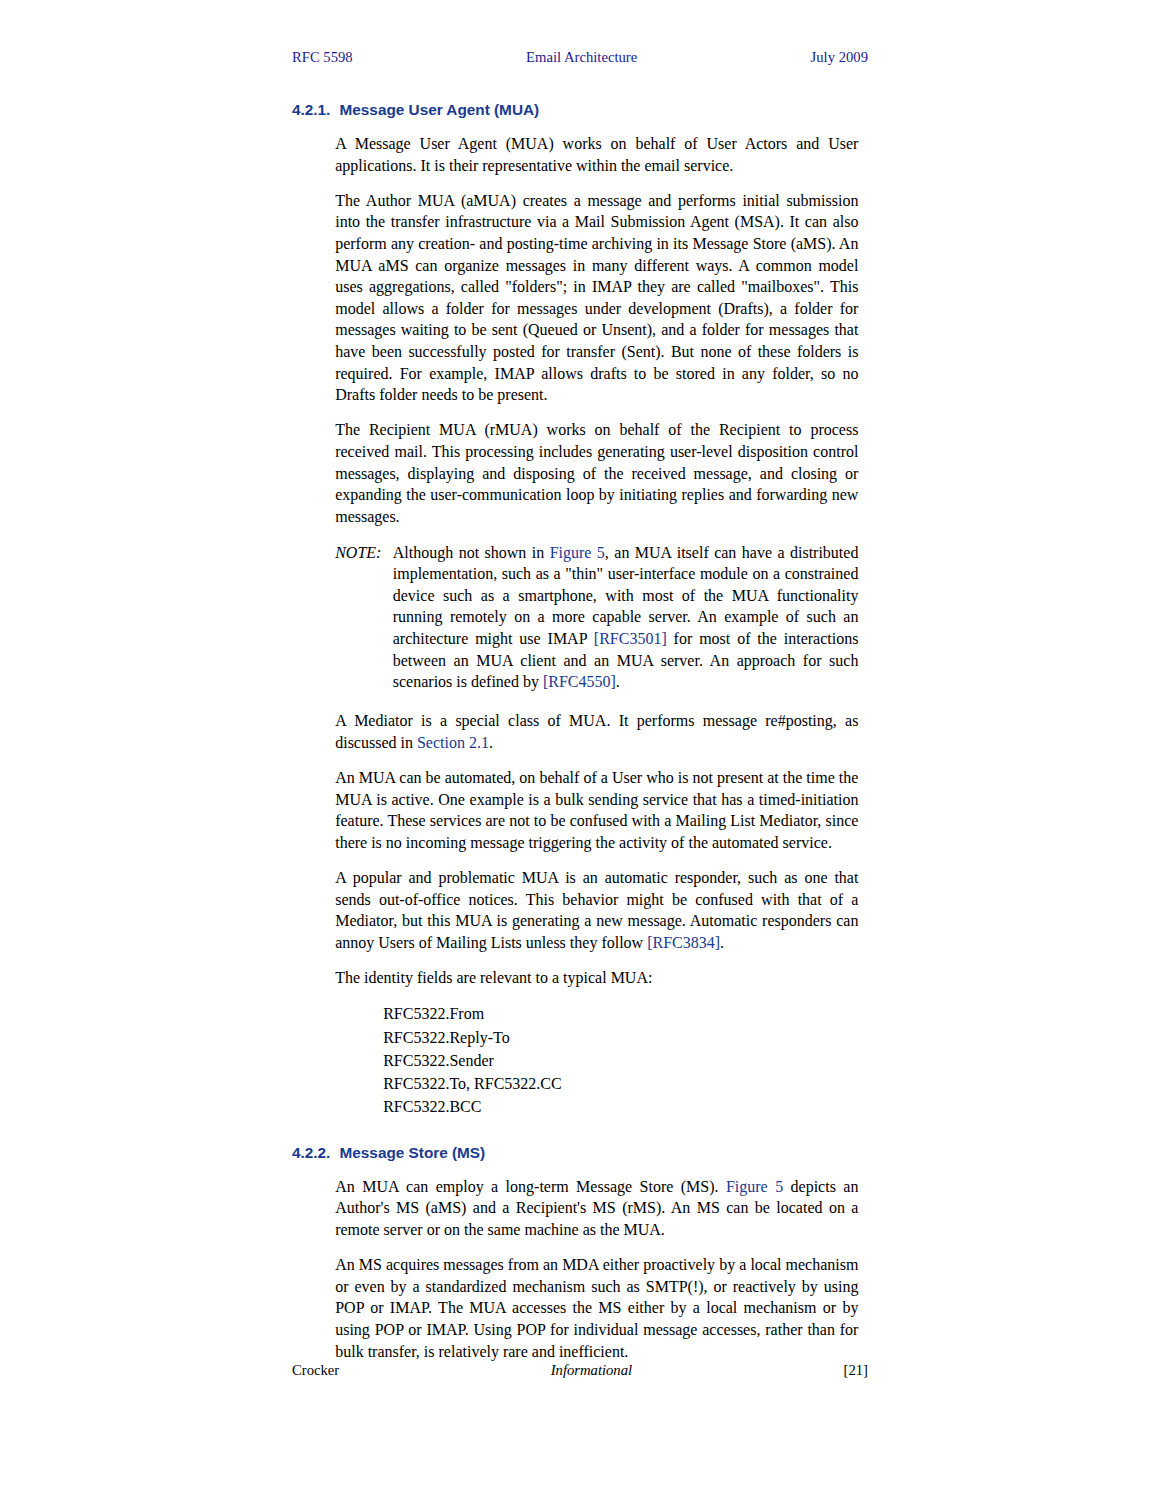RFC 5598
Email Architecture
July 2009
4.2.1. Message User Agent (MUA)
A Message User Agent (MUA) works on behalf of User Actors and User applications. It is their representative within the email service.
The Author MUA (aMUA) creates a message and performs initial submission into the transfer infrastructure via a Mail Submission Agent (MSA). It can also perform any creation- and posting-time archiving in its Message Store (aMS). An MUA aMS can organize messages in many different ways. A common model uses aggregations, called "folders"; in IMAP they are called "mailboxes". This model allows a folder for messages under development (Drafts), a folder for messages waiting to be sent (Queued or Unsent), and a folder for messages that have been successfully posted for transfer (Sent). But none of these folders is required. For example, IMAP allows drafts to be stored in any folder, so no Drafts folder needs to be present.
The Recipient MUA (rMUA) works on behalf of the Recipient to process received mail. This processing includes generating user-level disposition control messages, displaying and disposing of the received message, and closing or expanding the user-communication loop by initiating replies and forwarding new messages.
NOTE:
Although not shown in Figure 5, an MUA itself can have a distributed implementation, such as a "thin" user-interface module on a constrained device such as a smartphone, with most of the MUA functionality running remotely on a more capable server. An example of such an architecture might use IMAP [RFC3501] for most of the interactions between an MUA client and an MUA server. An approach for such scenarios is defined by [RFC4550].
A Mediator is a special class of MUA. It performs message re#posting, as discussed in Section 2.1.
An MUA can be automated, on behalf of a User who is not present at the time the MUA is active. One example is a bulk sending service that has a timed-initiation feature. These services are not to be confused with a Mailing List Mediator, since there is no incoming message triggering the activity of the automated service.
A popular and problematic MUA is an automatic responder, such as one that sends out-of-office notices. This behavior might be confused with that of a Mediator, but this MUA is generating a new message. Automatic responders can annoy Users of Mailing Lists unless they follow [RFC3834].
The identity fields are relevant to a typical MUA:
RFC5322.From
RFC5322.Reply-To
RFC5322.Sender
RFC5322.To, RFC5322.CC
RFC5322.BCC
4.2.2. Message Store (MS)
An MUA can employ a long-term Message Store (MS). Figure 5 depicts an Author's MS (aMS) and a Recipient's MS (rMS). An MS can be located on a remote server or on the same machine as the MUA.
An MS acquires messages from an MDA either proactively by a local mechanism or even by a standardized mechanism such as SMTP(!), or reactively by using POP or IMAP. The MUA accesses the MS either by a local mechanism or by using POP or IMAP. Using POP for individual message accesses, rather than for bulk transfer, is relatively rare and inefficient.
Crocker
Informational
[21]